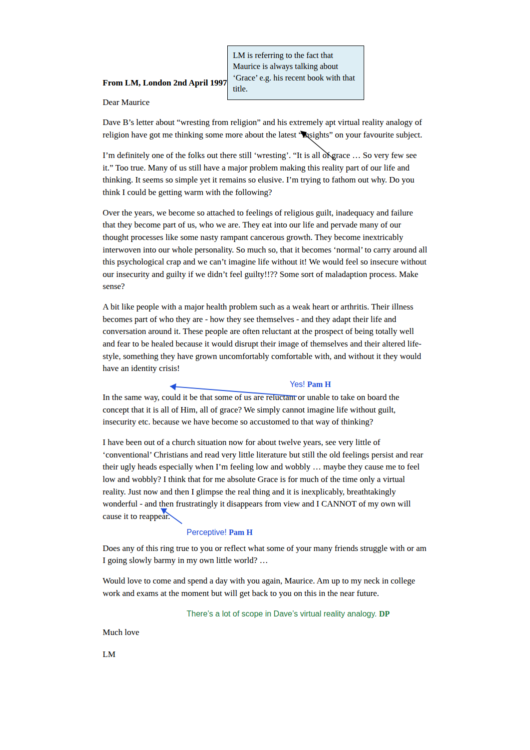LM is referring to the fact that Maurice is always talking about ‘Grace’ e.g. his recent book with that title.
From LM, London 2nd April 1997
Dear Maurice
Dave B’s letter about “wresting from religion” and his extremely apt virtual reality analogy of religion have got me thinking some more about the latest “Insights” on your favourite subject.
I’m definitely one of the folks out there still ‘wresting’. “It is all of grace … So very few see it.” Too true. Many of us still have a major problem making this reality part of our life and thinking. It seems so simple yet it remains so elusive. I’m trying to fathom out why. Do you think I could be getting warm with the following?
Over the years, we become so attached to feelings of religious guilt, inadequacy and failure that they become part of us, who we are. They eat into our life and pervade many of our thought processes like some nasty rampant cancerous growth. They become inextricably interwoven into our whole personality. So much so, that it becomes ‘normal’ to carry around all this psychological crap and we can’t imagine life without it! We would feel so insecure without our insecurity and guilty if we didn’t feel guilty!!?? Some sort of maladaption process. Make sense?
A bit like people with a major health problem such as a weak heart or arthritis. Their illness becomes part of who they are - how they see themselves - and they adapt their life and conversation around it. These people are often reluctant at the prospect of being totally well and fear to be healed because it would disrupt their image of themselves and their altered life-style, something they have grown uncomfortably comfortable with, and without it they would have an identity crisis!
Yes! Pam H
In the same way, could it be that some of us are reluctant or unable to take on board the concept that it is all of Him, all of grace? We simply cannot imagine life without guilt, insecurity etc. because we have become so accustomed to that way of thinking?
I have been out of a church situation now for about twelve years, see very little of ‘conventional’ Christians and read very little literature but still the old feelings persist and rear their ugly heads especially when I’m feeling low and wobbly … maybe they cause me to feel low and wobbly? I think that for me absolute Grace is for much of the time only a virtual reality. Just now and then I glimpse the real thing and it is inexplicably, breathtakingly wonderful - and then frustratingly it disappears from view and I CANNOT of my own will cause it to reappear.
Perceptive! Pam H
Does any of this ring true to you or reflect what some of your many friends struggle with or am I going slowly barmy in my own little world? …
Would love to come and spend a day with you again, Maurice. Am up to my neck in college work and exams at the moment but will get back to you on this in the near future.
There’s a lot of scope in Dave’s virtual reality analogy. DP
Much love
LM